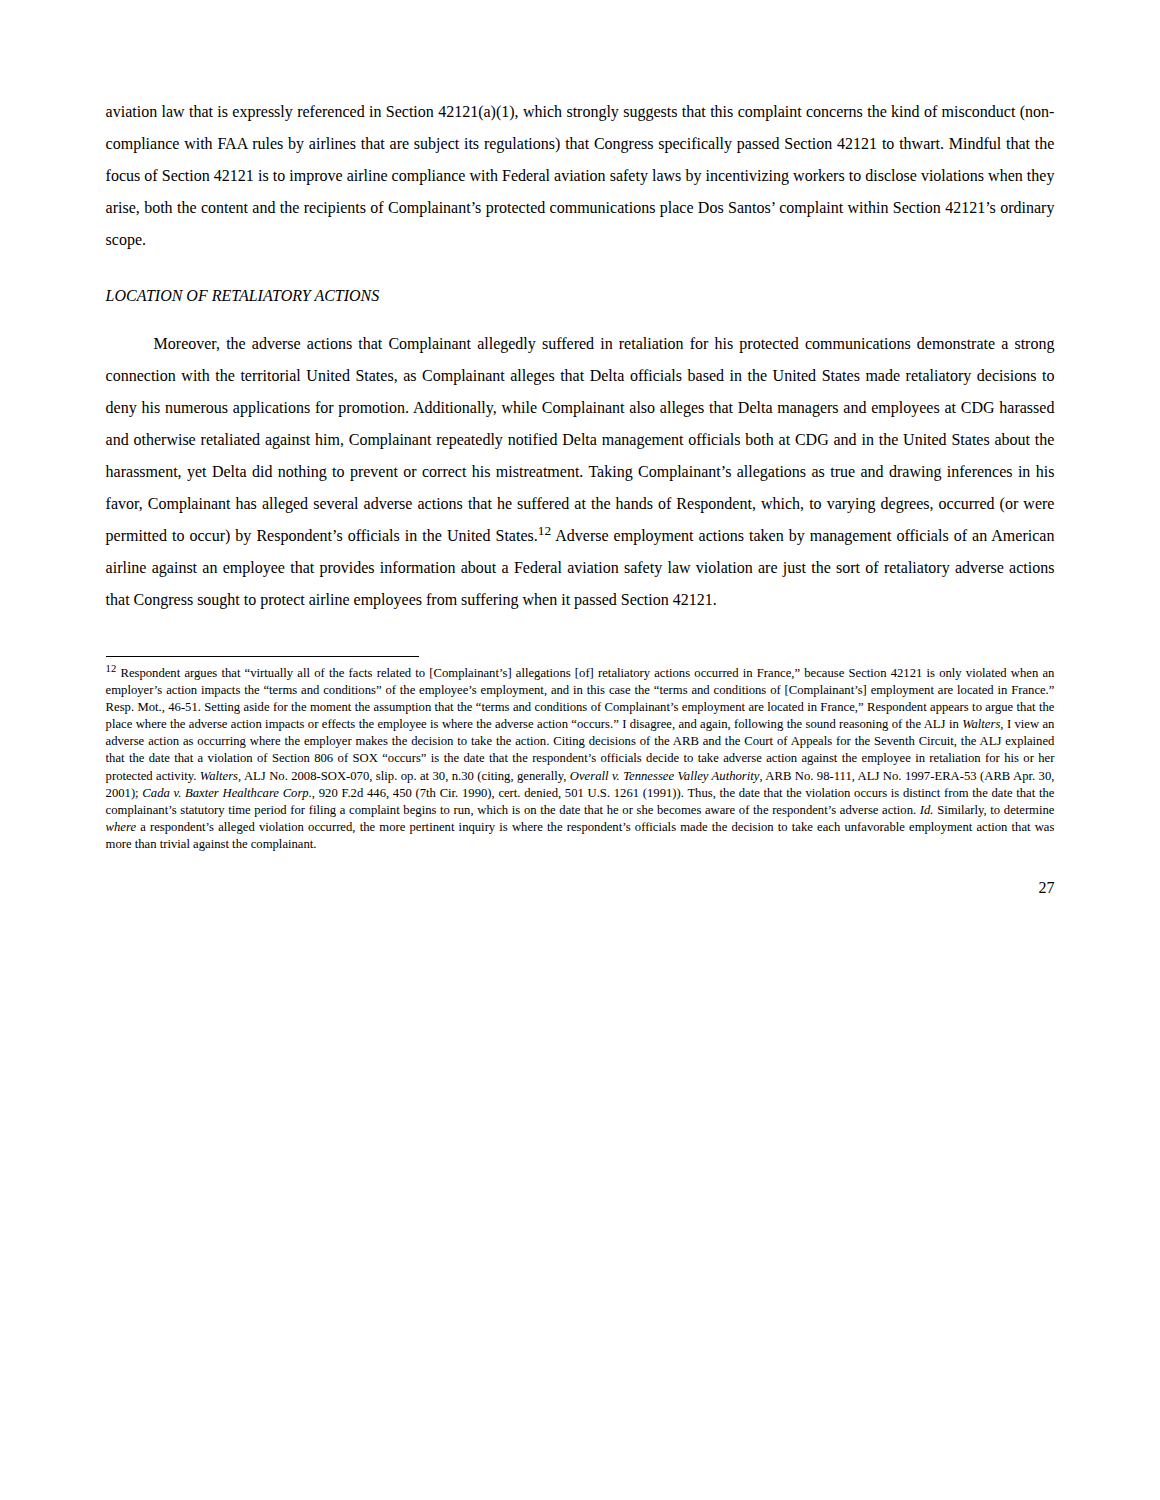aviation law that is expressly referenced in Section 42121(a)(1), which strongly suggests that this complaint concerns the kind of misconduct (non-compliance with FAA rules by airlines that are subject its regulations) that Congress specifically passed Section 42121 to thwart. Mindful that the focus of Section 42121 is to improve airline compliance with Federal aviation safety laws by incentivizing workers to disclose violations when they arise, both the content and the recipients of Complainant’s protected communications place Dos Santos’ complaint within Section 42121’s ordinary scope.
LOCATION OF RETALIATORY ACTIONS
Moreover, the adverse actions that Complainant allegedly suffered in retaliation for his protected communications demonstrate a strong connection with the territorial United States, as Complainant alleges that Delta officials based in the United States made retaliatory decisions to deny his numerous applications for promotion. Additionally, while Complainant also alleges that Delta managers and employees at CDG harassed and otherwise retaliated against him, Complainant repeatedly notified Delta management officials both at CDG and in the United States about the harassment, yet Delta did nothing to prevent or correct his mistreatment. Taking Complainant’s allegations as true and drawing inferences in his favor, Complainant has alleged several adverse actions that he suffered at the hands of Respondent, which, to varying degrees, occurred (or were permitted to occur) by Respondent’s officials in the United States.12 Adverse employment actions taken by management officials of an American airline against an employee that provides information about a Federal aviation safety law violation are just the sort of retaliatory adverse actions that Congress sought to protect airline employees from suffering when it passed Section 42121.
12 Respondent argues that “virtually all of the facts related to [Complainant’s] allegations [of] retaliatory actions occurred in France,” because Section 42121 is only violated when an employer’s action impacts the “terms and conditions” of the employee’s employment, and in this case the “terms and conditions of [Complainant’s] employment are located in France.” Resp. Mot., 46-51. Setting aside for the moment the assumption that the “terms and conditions of Complainant’s employment are located in France,” Respondent appears to argue that the place where the adverse action impacts or effects the employee is where the adverse action “occurs.” I disagree, and again, following the sound reasoning of the ALJ in Walters, I view an adverse action as occurring where the employer makes the decision to take the action. Citing decisions of the ARB and the Court of Appeals for the Seventh Circuit, the ALJ explained that the date that a violation of Section 806 of SOX “occurs” is the date that the respondent’s officials decide to take adverse action against the employee in retaliation for his or her protected activity. Walters, ALJ No. 2008-SOX-070, slip. op. at 30, n.30 (citing, generally, Overall v. Tennessee Valley Authority, ARB No. 98-111, ALJ No. 1997-ERA-53 (ARB Apr. 30, 2001); Cada v. Baxter Healthcare Corp., 920 F.2d 446, 450 (7th Cir. 1990), cert. denied, 501 U.S. 1261 (1991)). Thus, the date that the violation occurs is distinct from the date that the complainant’s statutory time period for filing a complaint begins to run, which is on the date that he or she becomes aware of the respondent’s adverse action. Id. Similarly, to determine where a respondent’s alleged violation occurred, the more pertinent inquiry is where the respondent’s officials made the decision to take each unfavorable employment action that was more than trivial against the complainant.
27